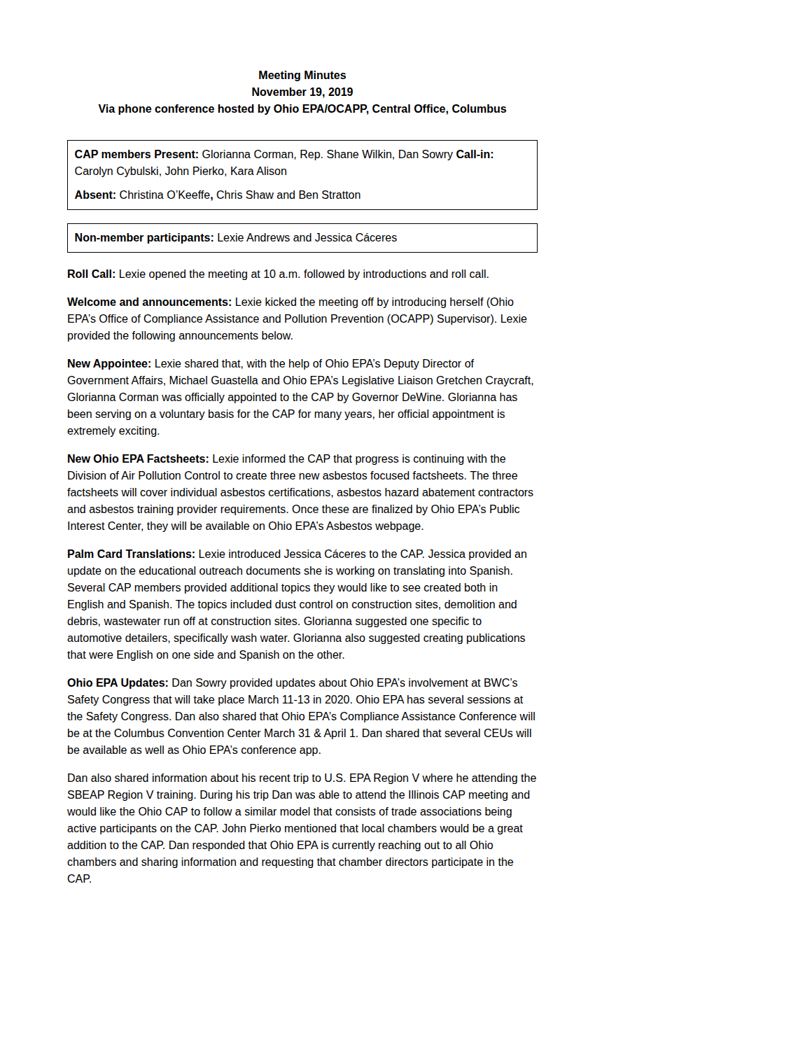Meeting Minutes
November 19, 2019
Via phone conference hosted by Ohio EPA/OCAPP, Central Office, Columbus
CAP members Present: Glorianna Corman, Rep. Shane Wilkin, Dan Sowry Call-in: Carolyn Cybulski, John Pierko, Kara Alison
Absent: Christina O’Keeffe, Chris Shaw and Ben Stratton
Non-member participants: Lexie Andrews and Jessica Cáceres
Roll Call: Lexie opened the meeting at 10 a.m. followed by introductions and roll call.
Welcome and announcements: Lexie kicked the meeting off by introducing herself (Ohio EPA’s Office of Compliance Assistance and Pollution Prevention (OCAPP) Supervisor). Lexie provided the following announcements below.
New Appointee: Lexie shared that, with the help of Ohio EPA’s Deputy Director of Government Affairs, Michael Guastella and Ohio EPA’s Legislative Liaison Gretchen Craycraft, Glorianna Corman was officially appointed to the CAP by Governor DeWine. Glorianna has been serving on a voluntary basis for the CAP for many years, her official appointment is extremely exciting.
New Ohio EPA Factsheets: Lexie informed the CAP that progress is continuing with the Division of Air Pollution Control to create three new asbestos focused factsheets. The three factsheets will cover individual asbestos certifications, asbestos hazard abatement contractors and asbestos training provider requirements. Once these are finalized by Ohio EPA’s Public Interest Center, they will be available on Ohio EPA’s Asbestos webpage.
Palm Card Translations: Lexie introduced Jessica Cáceres to the CAP. Jessica provided an update on the educational outreach documents she is working on translating into Spanish. Several CAP members provided additional topics they would like to see created both in English and Spanish. The topics included dust control on construction sites, demolition and debris, wastewater run off at construction sites. Glorianna suggested one specific to automotive detailers, specifically wash water. Glorianna also suggested creating publications that were English on one side and Spanish on the other.
Ohio EPA Updates: Dan Sowry provided updates about Ohio EPA’s involvement at BWC’s Safety Congress that will take place March 11-13 in 2020. Ohio EPA has several sessions at the Safety Congress. Dan also shared that Ohio EPA’s Compliance Assistance Conference will be at the Columbus Convention Center March 31 & April 1. Dan shared that several CEUs will be available as well as Ohio EPA’s conference app.
Dan also shared information about his recent trip to U.S. EPA Region V where he attending the SBEAP Region V training. During his trip Dan was able to attend the Illinois CAP meeting and would like the Ohio CAP to follow a similar model that consists of trade associations being active participants on the CAP. John Pierko mentioned that local chambers would be a great addition to the CAP. Dan responded that Ohio EPA is currently reaching out to all Ohio chambers and sharing information and requesting that chamber directors participate in the CAP.